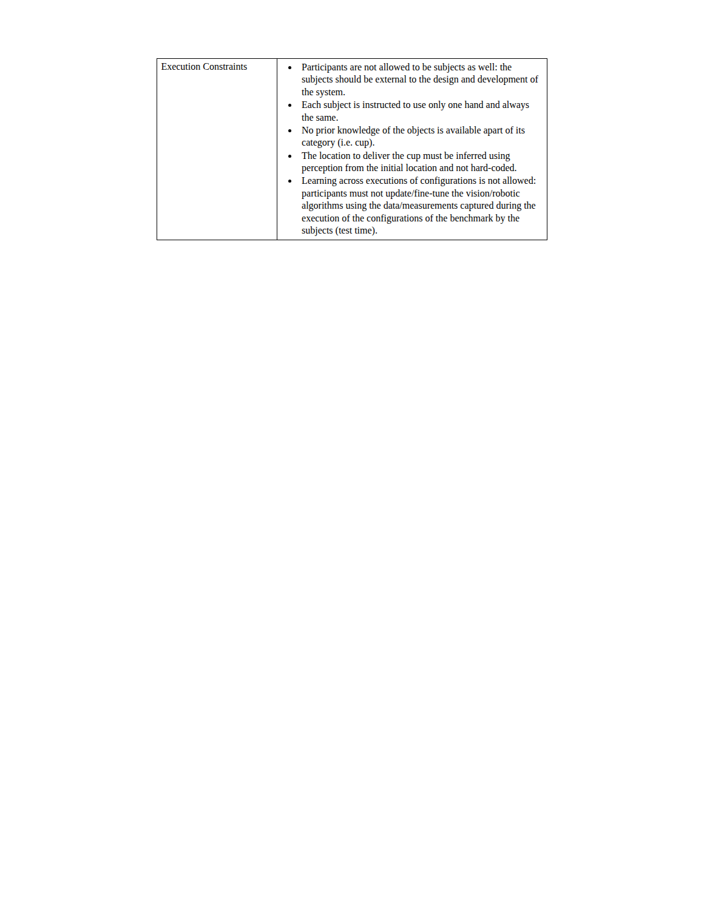| Execution Constraints | Participants are not allowed to be subjects as well: the subjects should be external to the design and development of the system. Each subject is instructed to use only one hand and always the same. No prior knowledge of the objects is available apart of its category (i.e. cup). The location to deliver the cup must be inferred using perception from the initial location and not hard-coded. Learning across executions of configurations is not allowed: participants must not update/fine-tune the vision/robotic algorithms using the data/measurements captured during the execution of the configurations of the benchmark by the subjects (test time). |